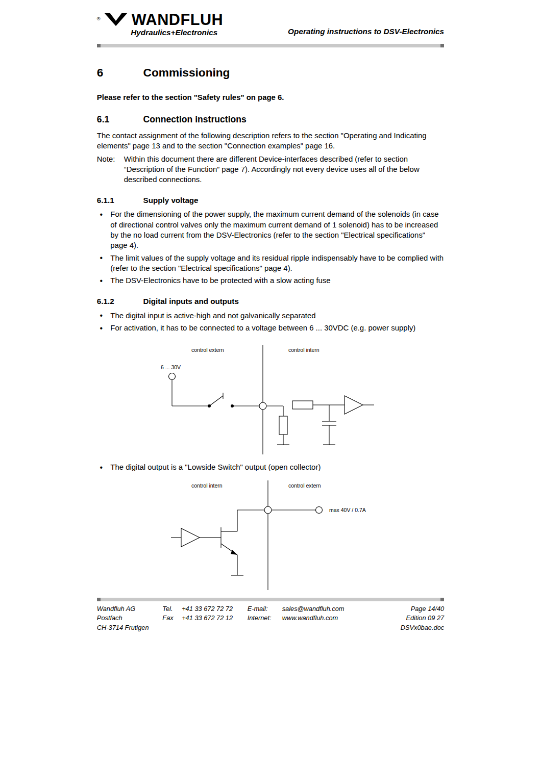®
WANDFLUH
Hydraulics+Electronics
Operating instructions to DSV-Electronics
6 Commissioning
Please refer to the section "Safety rules" on page 6.
6.1 Connection instructions
The contact assignment of the following description refers to the section "Operating and Indicating elements" page 13 and to the section "Connection examples" page 16.
Note:
Within this document there are different Device-interfaces described (refer to section “Description of the Function” page 7). Accordingly not every device uses all of the below described connections.
6.1.1 Supply voltage
For the dimensioning of the power supply, the maximum current demand of the solenoids (in case of directional control valves only the maximum current demand of 1 solenoid) has to be increased by the no load current from the DSV-Electronics (refer to the section "Electrical specifications" page 4).
The limit values of the supply voltage and its residual ripple indispensably have to be complied with (refer to the section "Electrical specifications" page 4).
The DSV-Electronics have to be protected with a slow acting fuse
6.1.2 Digital inputs and outputs
The digital input is active-high and not galvanically separated
For activation, it has to be connected to a voltage between 6 ... 30VDC (e.g. power supply)
control extern control intern 6 ... 30V
The digital output is a "Lowside Switch" output (open collector)
control intern control extern max 40V / 0.7A
Wandfluh AG
Tel.
+41 33 672 72 72
E-mail:
sales@wandfluh.com
Page 14/40
Postfach
Fax
+41 33 672 72 12
Internet:
www.wandfluh.com
Edition 09 27
CH-3714 Frutigen
DSVx0bae.doc